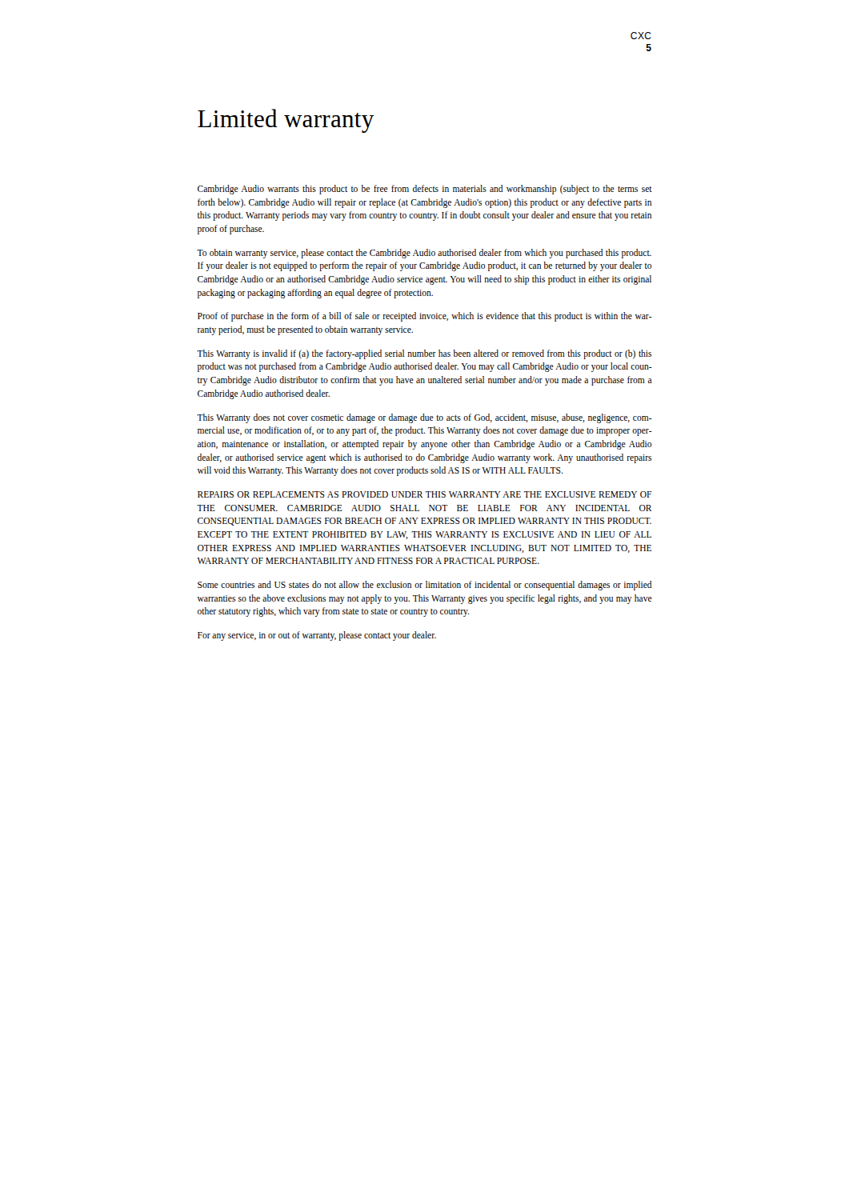CXC
5
Limited warranty
Cambridge Audio warrants this product to be free from defects in materials and workmanship (subject to the terms set forth below). Cambridge Audio will repair or replace (at Cambridge Audio's option) this product or any defective parts in this product. Warranty periods may vary from country to country. If in doubt consult your dealer and ensure that you retain proof of purchase.
To obtain warranty service, please contact the Cambridge Audio authorised dealer from which you purchased this product. If your dealer is not equipped to perform the repair of your Cambridge Audio product, it can be returned by your dealer to Cambridge Audio or an authorised Cambridge Audio service agent. You will need to ship this product in either its original packaging or packaging affording an equal degree of protection.
Proof of purchase in the form of a bill of sale or receipted invoice, which is evidence that this product is within the warranty period, must be presented to obtain warranty service.
This Warranty is invalid if (a) the factory-applied serial number has been altered or removed from this product or (b) this product was not purchased from a Cambridge Audio authorised dealer. You may call Cambridge Audio or your local country Cambridge Audio distributor to confirm that you have an unaltered serial number and/or you made a purchase from a Cambridge Audio authorised dealer.
This Warranty does not cover cosmetic damage or damage due to acts of God, accident, misuse, abuse, negligence, commercial use, or modification of, or to any part of, the product. This Warranty does not cover damage due to improper operation, maintenance or installation, or attempted repair by anyone other than Cambridge Audio or a Cambridge Audio dealer, or authorised service agent which is authorised to do Cambridge Audio warranty work. Any unauthorised repairs will void this Warranty. This Warranty does not cover products sold AS IS or WITH ALL FAULTS.
REPAIRS OR REPLACEMENTS AS PROVIDED UNDER THIS WARRANTY ARE THE EXCLUSIVE REMEDY OF THE CONSUMER. CAMBRIDGE AUDIO SHALL NOT BE LIABLE FOR ANY INCIDENTAL OR CONSEQUENTIAL DAMAGES FOR BREACH OF ANY EXPRESS OR IMPLIED WARRANTY IN THIS PRODUCT. EXCEPT TO THE EXTENT PROHIBITED BY LAW, THIS WARRANTY IS EXCLUSIVE AND IN LIEU OF ALL OTHER EXPRESS AND IMPLIED WARRANTIES WHATSOEVER INCLUDING, BUT NOT LIMITED TO, THE WARRANTY OF MERCHANTABILITY AND FITNESS FOR A PRACTICAL PURPOSE.
Some countries and US states do not allow the exclusion or limitation of incidental or consequential damages or implied warranties so the above exclusions may not apply to you. This Warranty gives you specific legal rights, and you may have other statutory rights, which vary from state to state or country to country.
For any service, in or out of warranty, please contact your dealer.